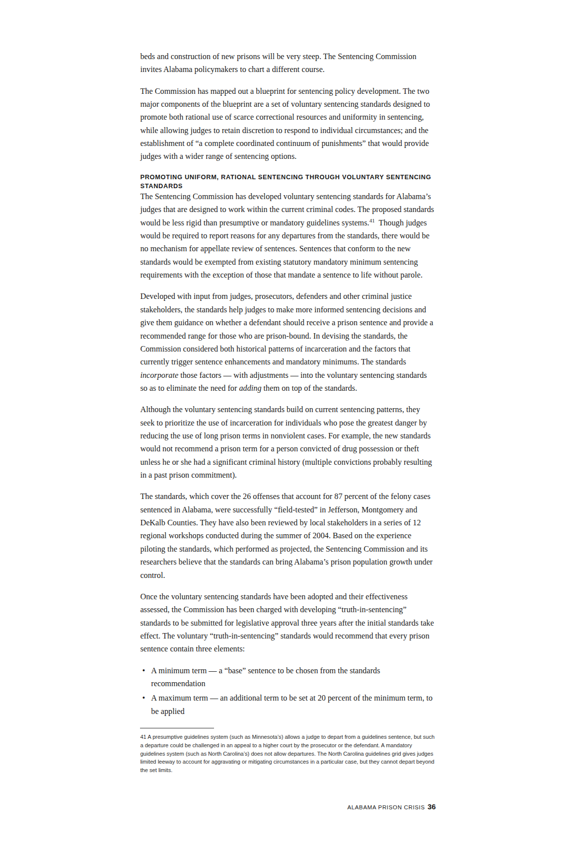beds and construction of new prisons will be very steep. The Sentencing Commission invites Alabama policymakers to chart a different course.
The Commission has mapped out a blueprint for sentencing policy development. The two major components of the blueprint are a set of voluntary sentencing standards designed to promote both rational use of scarce correctional resources and uniformity in sentencing, while allowing judges to retain discretion to respond to individual circumstances; and the establishment of “a complete coordinated continuum of punishments” that would provide judges with a wider range of sentencing options.
Promoting Uniform, Rational Sentencing Through Voluntary Sentencing Standards
The Sentencing Commission has developed voluntary sentencing standards for Alabama’s judges that are designed to work within the current criminal codes. The proposed standards would be less rigid than presumptive or mandatory guidelines systems.41 Though judges would be required to report reasons for any departures from the standards, there would be no mechanism for appellate review of sentences. Sentences that conform to the new standards would be exempted from existing statutory mandatory minimum sentencing requirements with the exception of those that mandate a sentence to life without parole.
Developed with input from judges, prosecutors, defenders and other criminal justice stakeholders, the standards help judges to make more informed sentencing decisions and give them guidance on whether a defendant should receive a prison sentence and provide a recommended range for those who are prison-bound. In devising the standards, the Commission considered both historical patterns of incarceration and the factors that currently trigger sentence enhancements and mandatory minimums. The standards incorporate those factors — with adjustments — into the voluntary sentencing standards so as to eliminate the need for adding them on top of the standards.
Although the voluntary sentencing standards build on current sentencing patterns, they seek to prioritize the use of incarceration for individuals who pose the greatest danger by reducing the use of long prison terms in nonviolent cases. For example, the new standards would not recommend a prison term for a person convicted of drug possession or theft unless he or she had a significant criminal history (multiple convictions probably resulting in a past prison commitment).
The standards, which cover the 26 offenses that account for 87 percent of the felony cases sentenced in Alabama, were successfully “field-tested” in Jefferson, Montgomery and DeKalb Counties. They have also been reviewed by local stakeholders in a series of 12 regional workshops conducted during the summer of 2004. Based on the experience piloting the standards, which performed as projected, the Sentencing Commission and its researchers believe that the standards can bring Alabama’s prison population growth under control.
Once the voluntary sentencing standards have been adopted and their effectiveness assessed, the Commission has been charged with developing “truth-in-sentencing” standards to be submitted for legislative approval three years after the initial standards take effect. The voluntary “truth-in-sentencing” standards would recommend that every prison sentence contain three elements:
A minimum term — a “base” sentence to be chosen from the standards recommendation
A maximum term — an additional term to be set at 20 percent of the minimum term, to be applied
41 A presumptive guidelines system (such as Minnesota’s) allows a judge to depart from a guidelines sentence, but such a departure could be challenged in an appeal to a higher court by the prosecutor or the defendant. A mandatory guidelines system (such as North Carolina’s) does not allow departures. The North Carolina guidelines grid gives judges limited leeway to account for aggravating or mitigating circumstances in a particular case, but they cannot depart beyond the set limits.
Alabama Prison Crisis36